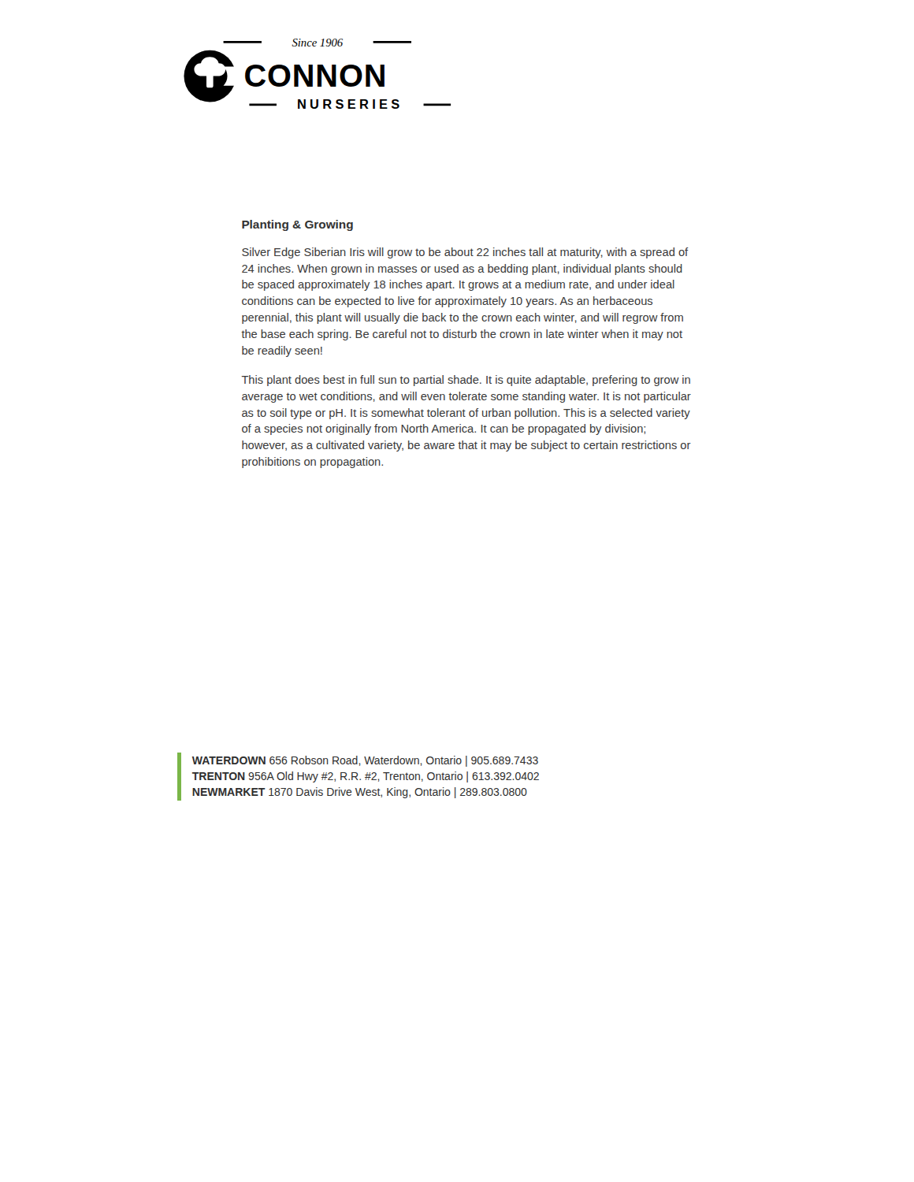Since 1906 CONNON NURSERIES
Planting & Growing
Silver Edge Siberian Iris will grow to be about 22 inches tall at maturity, with a spread of 24 inches. When grown in masses or used as a bedding plant, individual plants should be spaced approximately 18 inches apart. It grows at a medium rate, and under ideal conditions can be expected to live for approximately 10 years. As an herbaceous perennial, this plant will usually die back to the crown each winter, and will regrow from the base each spring. Be careful not to disturb the crown in late winter when it may not be readily seen!
This plant does best in full sun to partial shade. It is quite adaptable, prefering to grow in average to wet conditions, and will even tolerate some standing water. It is not particular as to soil type or pH. It is somewhat tolerant of urban pollution. This is a selected variety of a species not originally from North America. It can be propagated by division; however, as a cultivated variety, be aware that it may be subject to certain restrictions or prohibitions on propagation.
WATERDOWN 656 Robson Road, Waterdown, Ontario | 905.689.7433
TRENTON 956A Old Hwy #2, R.R. #2, Trenton, Ontario | 613.392.0402
NEWMARKET 1870 Davis Drive West, King, Ontario | 289.803.0800